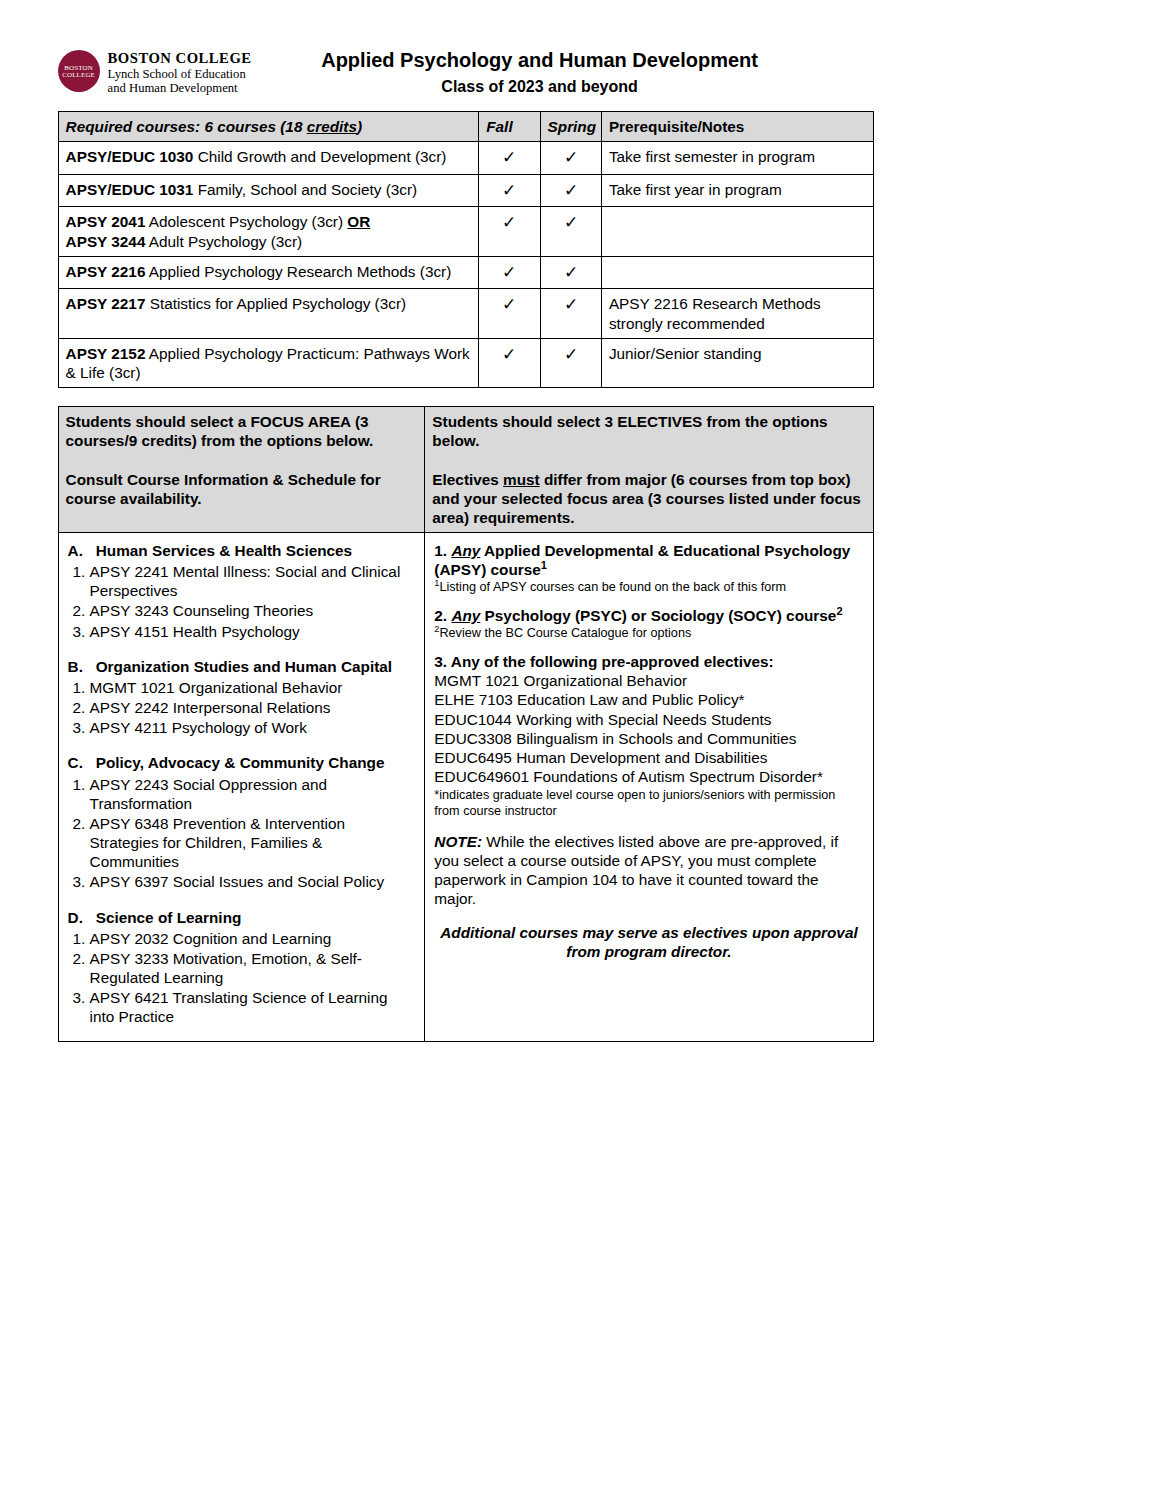BOSTON COLLEGE
BOSTON COLLEGE
Lynch School of Education
and Human Development
Applied Psychology and Human Development
Class of 2023 and beyond
| Required courses: 6 courses (18 credits ) | Fall | Spring | Prerequisite/Notes |
| --- | --- | --- | --- |
| APSY/EDUC 1030 Child Growth and Development (3cr) | ✓ | ✓ | Take first semester in program |
| APSY/EDUC 1031 Family, School and Society (3cr) | ✓ | ✓ | Take first year in program |
| APSY 2041 Adolescent Psychology (3cr) OR APSY 3244 Adult Psychology (3cr) | ✓ | ✓ | |
| APSY 2216 Applied Psychology Research Methods (3cr) | ✓ | ✓ | |
| APSY 2217 Statistics for Applied Psychology (3cr) | ✓ | ✓ | APSY 2216 Research Methods strongly recommended |
| APSY 2152 Applied Psychology Practicum: Pathways Work & Life (3cr) | ✓ | ✓ | Junior/Senior standing |
| Students should select a FOCUS AREA (3 courses/9 credits) from the options below. Consult Course Information & Schedule for course availability. | Students should select 3 ELECTIVES from the options below. Electives must differ from major (6 courses from top box) and your selected focus area (3 courses listed under focus area) requirements. |
| --- | --- |
| A. Human Services & Health Sciences APSY 2241 Mental Illness: Social and Clinical Perspectives APSY 3243 Counseling Theories APSY 4151 Health Psychology B. Organization Studies and Human Capital MGMT 1021 Organizational Behavior APSY 2242 Interpersonal Relations APSY 4211 Psychology of Work C. Policy, Advocacy & Community Change APSY 2243 Social Oppression and Transformation APSY 6348 Prevention & Intervention Strategies for Children, Families & Communities APSY 6397 Social Issues and Social Policy D. Science of Learning APSY 2032 Cognition and Learning APSY 3233 Motivation, Emotion, & Self-Regulated Learning APSY 6421 Translating Science of Learning into Practice | 1. Any Applied Developmental & Educational Psychology (APSY) course 1 1 Listing of APSY courses can be found on the back of this form 2. Any Psychology (PSYC) or Sociology (SOCY) course 2 2 Review the BC Course Catalogue for options 3. Any of the following pre-approved electives: MGMT 1021 Organizational Behavior ELHE 7103 Education Law and Public Policy* EDUC1044 Working with Special Needs Students EDUC3308 Bilingualism in Schools and Communities EDUC6495 Human Development and Disabilities EDUC649601 Foundations of Autism Spectrum Disorder* *indicates graduate level course open to juniors/seniors with permission from course instructor NOTE: While the electives listed above are pre-approved, if you select a course outside of APSY, you must complete paperwork in Campion 104 to have it counted toward the major. Additional courses may serve as electives upon approval from program director. |